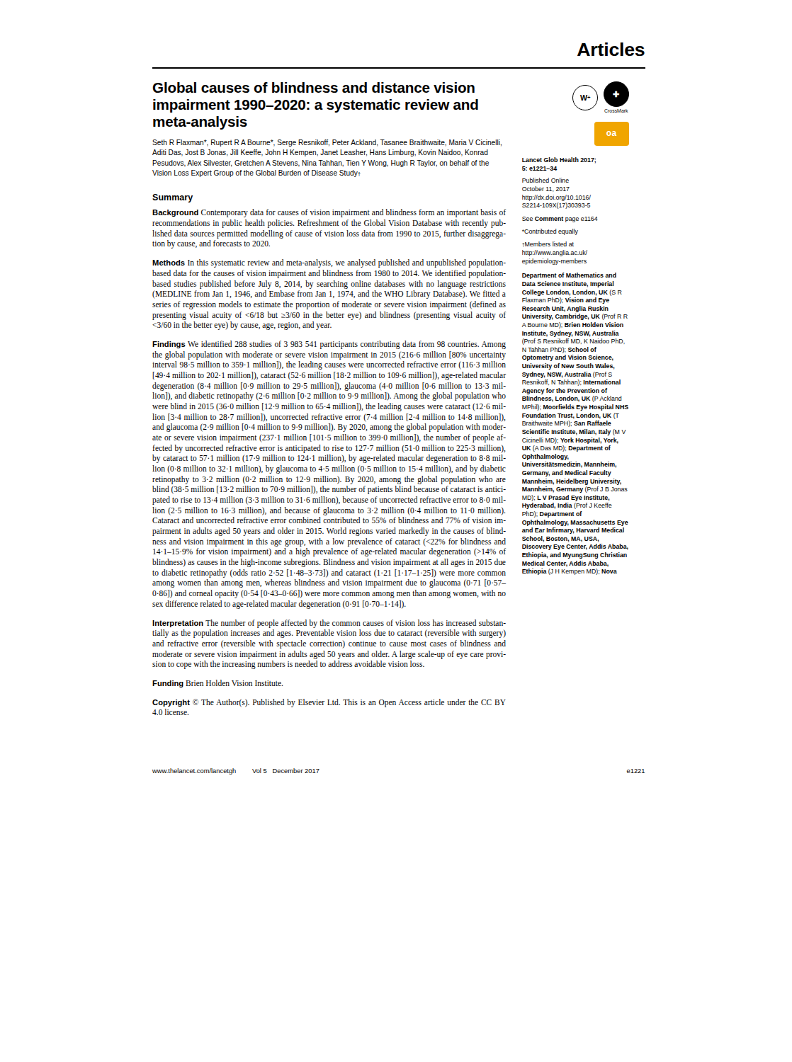Articles
Global causes of blindness and distance vision impairment 1990–2020: a systematic review and meta-analysis
Seth R Flaxman*, Rupert R A Bourne*, Serge Resnikoff, Peter Ackland, Tasanee Braithwaite, Maria V Cicinelli, Aditi Das, Jost B Jonas, Jill Keeffe, John H Kempen, Janet Leasher, Hans Limburg, Kovin Naidoo, Konrad Pesudovs, Alex Silvester, Gretchen A Stevens, Nina Tahhan, Tien Y Wong, Hugh R Taylor, on behalf of the Vision Loss Expert Group of the Global Burden of Disease Study†
Summary
Background Contemporary data for causes of vision impairment and blindness form an important basis of recommendations in public health policies. Refreshment of the Global Vision Database with recently published data sources permitted modelling of cause of vision loss data from 1990 to 2015, further disaggregation by cause, and forecasts to 2020.
Methods In this systematic review and meta-analysis, we analysed published and unpublished population-based data for the causes of vision impairment and blindness from 1980 to 2014. We identified population-based studies published before July 8, 2014, by searching online databases with no language restrictions (MEDLINE from Jan 1, 1946, and Embase from Jan 1, 1974, and the WHO Library Database). We fitted a series of regression models to estimate the proportion of moderate or severe vision impairment (defined as presenting visual acuity of <6/18 but ≥3/60 in the better eye) and blindness (presenting visual acuity of <3/60 in the better eye) by cause, age, region, and year.
Findings We identified 288 studies of 3 983 541 participants contributing data from 98 countries. Among the global population with moderate or severe vision impairment in 2015 (216·6 million [80% uncertainty interval 98·5 million to 359·1 million]), the leading causes were uncorrected refractive error (116·3 million [49·4 million to 202·1 million]), cataract (52·6 million [18·2 million to 109·6 million]), age-related macular degeneration (8·4 million [0·9 million to 29·5 million]), glaucoma (4·0 million [0·6 million to 13·3 million]), and diabetic retinopathy (2·6 million [0·2 million to 9·9 million]). Among the global population who were blind in 2015 (36·0 million [12·9 million to 65·4 million]), the leading causes were cataract (12·6 million [3·4 million to 28·7 million]), uncorrected refractive error (7·4 million [2·4 million to 14·8 million]), and glaucoma (2·9 million [0·4 million to 9·9 million]). By 2020, among the global population with moderate or severe vision impairment (237·1 million [101·5 million to 399·0 million]), the number of people affected by uncorrected refractive error is anticipated to rise to 127·7 million (51·0 million to 225·3 million), by cataract to 57·1 million (17·9 million to 124·1 million), by age-related macular degeneration to 8·8 million (0·8 million to 32·1 million), by glaucoma to 4·5 million (0·5 million to 15·4 million), and by diabetic retinopathy to 3·2 million (0·2 million to 12·9 million). By 2020, among the global population who are blind (38·5 million [13·2 million to 70·9 million]), the number of patients blind because of cataract is anticipated to rise to 13·4 million (3·3 million to 31·6 million), because of uncorrected refractive error to 8·0 million (2·5 million to 16·3 million), and because of glaucoma to 3·2 million (0·4 million to 11·0 million). Cataract and uncorrected refractive error combined contributed to 55% of blindness and 77% of vision impairment in adults aged 50 years and older in 2015. World regions varied markedly in the causes of blindness and vision impairment in this age group, with a low prevalence of cataract (<22% for blindness and 14·1–15·9% for vision impairment) and a high prevalence of age-related macular degeneration (>14% of blindness) as causes in the high-income subregions. Blindness and vision impairment at all ages in 2015 due to diabetic retinopathy (odds ratio 2·52 [1·48–3·73]) and cataract (1·21 [1·17–1·25]) were more common among women than among men, whereas blindness and vision impairment due to glaucoma (0·71 [0·57–0·86]) and corneal opacity (0·54 [0·43–0·66]) were more common among men than among women, with no sex difference related to age-related macular degeneration (0·91 [0·70–1·14]).
Interpretation The number of people affected by the common causes of vision loss has increased substantially as the population increases and ages. Preventable vision loss due to cataract (reversible with surgery) and refractive error (reversible with spectacle correction) continue to cause most cases of blindness and moderate or severe vision impairment in adults aged 50 years and older. A large scale-up of eye care provision to cope with the increasing numbers is needed to address avoidable vision loss.
Funding Brien Holden Vision Institute.
Copyright © The Author(s). Published by Elsevier Ltd. This is an Open Access article under the CC BY 4.0 license.
W+
✚
CrossMark
oa
Lancet Glob Health 2017;
5: e1221–34
Published Online
October 11, 2017
http://dx.doi.org/10.1016/
S2214-109X(17)30393-5
See Comment page e1164
*Contributed equally
†Members listed at
http://www.anglia.ac.uk/
epidemiology-members
Department of Mathematics and Data Science Institute, Imperial College London, London, UK (S R Flaxman PhD); Vision and Eye Research Unit, Anglia Ruskin University, Cambridge, UK (Prof R R A Bourne MD); Brien Holden Vision Institute, Sydney, NSW, Australia (Prof S Resnikoff MD, K Naidoo PhD, N Tahhan PhD); School of Optometry and Vision Science, University of New South Wales, Sydney, NSW, Australia (Prof S Resnikoff, N Tahhan); International Agency for the Prevention of Blindness, London, UK (P Ackland MPhil); Moorfields Eye Hospital NHS Foundation Trust, London, UK (T Braithwaite MPH); San Raffaele Scientific Institute, Milan, Italy (M V Cicinelli MD); York Hospital, York, UK (A Das MD); Department of Ophthalmology, Universitätsmedizin, Mannheim, Germany, and Medical Faculty Mannheim, Heidelberg University, Mannheim, Germany (Prof J B Jonas MD); L V Prasad Eye Institute, Hyderabad, India (Prof J Keeffe PhD); Department of Ophthalmology, Massachusetts Eye and Ear Infirmary, Harvard Medical School, Boston, MA, USA, Discovery Eye Center, Addis Ababa, Ethiopia, and MyungSung Christian Medical Center, Addis Ababa, Ethiopia (J H Kempen MD); Nova
www.thelancet.com/lancetgh
Vol 5 December 2017
e1221